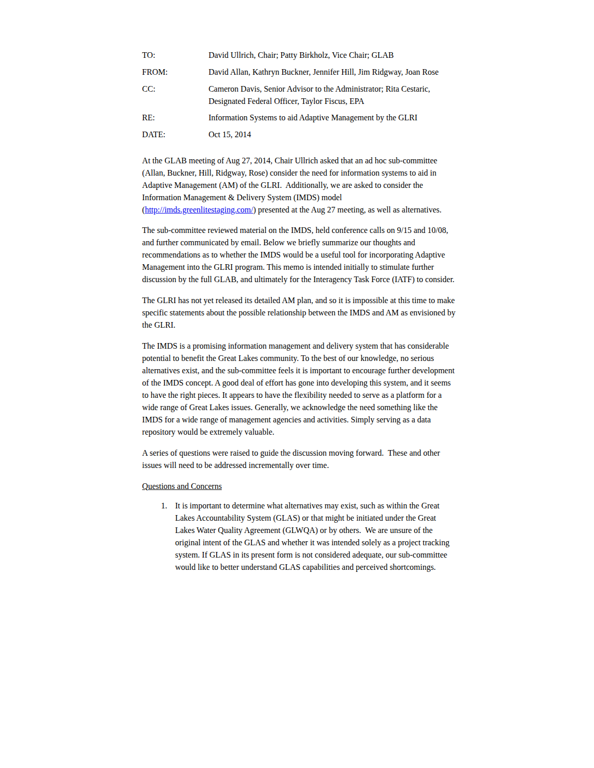| TO: | David Ullrich, Chair; Patty Birkholz, Vice Chair; GLAB |
| FROM: | David Allan, Kathryn Buckner, Jennifer Hill, Jim Ridgway, Joan Rose |
| CC: | Cameron Davis, Senior Advisor to the Administrator; Rita Cestaric, Designated Federal Officer, Taylor Fiscus, EPA |
| RE: | Information Systems to aid Adaptive Management by the GLRI |
| DATE: | Oct 15, 2014 |
At the GLAB meeting of Aug 27, 2014, Chair Ullrich asked that an ad hoc sub-committee (Allan, Buckner, Hill, Ridgway, Rose) consider the need for information systems to aid in Adaptive Management (AM) of the GLRI. Additionally, we are asked to consider the Information Management & Delivery System (IMDS) model (http://imds.greenlitestaging.com/) presented at the Aug 27 meeting, as well as alternatives.
The sub-committee reviewed material on the IMDS, held conference calls on 9/15 and 10/08, and further communicated by email. Below we briefly summarize our thoughts and recommendations as to whether the IMDS would be a useful tool for incorporating Adaptive Management into the GLRI program. This memo is intended initially to stimulate further discussion by the full GLAB, and ultimately for the Interagency Task Force (IATF) to consider.
The GLRI has not yet released its detailed AM plan, and so it is impossible at this time to make specific statements about the possible relationship between the IMDS and AM as envisioned by the GLRI.
The IMDS is a promising information management and delivery system that has considerable potential to benefit the Great Lakes community. To the best of our knowledge, no serious alternatives exist, and the sub-committee feels it is important to encourage further development of the IMDS concept. A good deal of effort has gone into developing this system, and it seems to have the right pieces. It appears to have the flexibility needed to serve as a platform for a wide range of Great Lakes issues. Generally, we acknowledge the need something like the IMDS for a wide range of management agencies and activities. Simply serving as a data repository would be extremely valuable.
A series of questions were raised to guide the discussion moving forward. These and other issues will need to be addressed incrementally over time.
Questions and Concerns
It is important to determine what alternatives may exist, such as within the Great Lakes Accountability System (GLAS) or that might be initiated under the Great Lakes Water Quality Agreement (GLWQA) or by others. We are unsure of the original intent of the GLAS and whether it was intended solely as a project tracking system. If GLAS in its present form is not considered adequate, our sub-committee would like to better understand GLAS capabilities and perceived shortcomings.